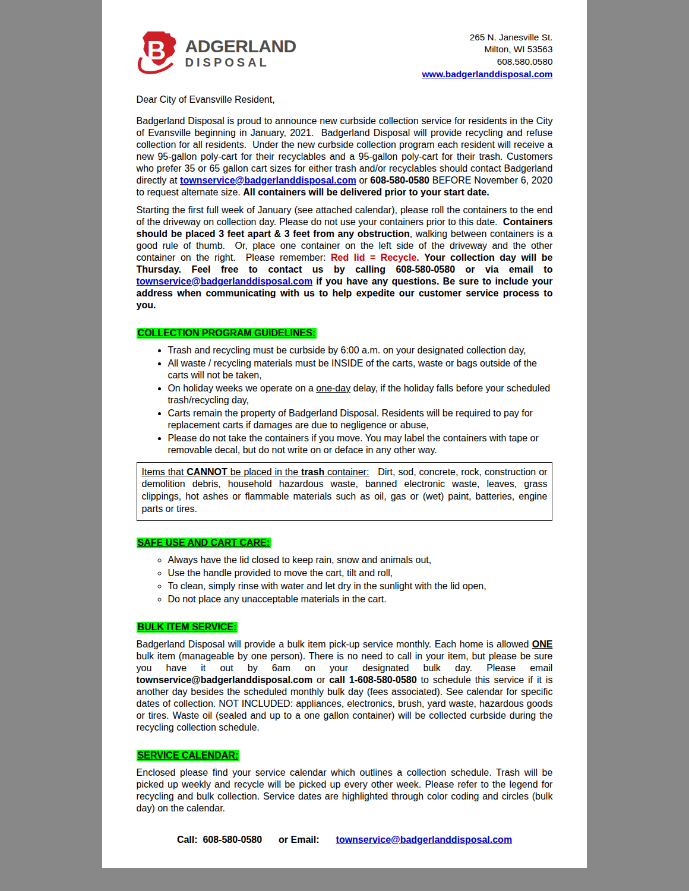B
ADGERLAND
DISPOSAL
265 N. Janesville St.
Milton, WI 53563
608.580.0580
www.badgerlanddisposal.com
Dear City of Evansville Resident,
Badgerland Disposal is proud to announce new curbside collection service for residents in the City of Evansville beginning in January, 2021. Badgerland Disposal will provide recycling and refuse collection for all residents. Under the new curbside collection program each resident will receive a new 95-gallon poly-cart for their recyclables and a 95-gallon poly-cart for their trash. Customers who prefer 35 or 65 gallon cart sizes for either trash and/or recyclables should contact Badgerland directly at townservice@badgerlanddisposal.com or 608-580-0580 BEFORE November 6, 2020 to request alternate size. All containers will be delivered prior to your start date.
Starting the first full week of January (see attached calendar), please roll the containers to the end of the driveway on collection day. Please do not use your containers prior to this date. Containers should be placed 3 feet apart & 3 feet from any obstruction, walking between containers is a good rule of thumb. Or, place one container on the left side of the driveway and the other container on the right. Please remember: Red lid = Recycle. Your collection day will be Thursday. Feel free to contact us by calling 608-580-0580 or via email to townservice@badgerlanddisposal.com if you have any questions. Be sure to include your address when communicating with us to help expedite our customer service process to you.
COLLECTION PROGRAM GUIDELINES:
Trash and recycling must be curbside by 6:00 a.m. on your designated collection day,
All waste / recycling materials must be INSIDE of the carts, waste or bags outside of the carts will not be taken,
On holiday weeks we operate on a one-day delay, if the holiday falls before your scheduled trash/recycling day,
Carts remain the property of Badgerland Disposal. Residents will be required to pay for replacement carts if damages are due to negligence or abuse,
Please do not take the containers if you move. You may label the containers with tape or removable decal, but do not write on or deface in any other way.
Items that CANNOT be placed in the trash container: Dirt, sod, concrete, rock, construction or demolition debris, household hazardous waste, banned electronic waste, leaves, grass clippings, hot ashes or flammable materials such as oil, gas or (wet) paint, batteries, engine parts or tires.
SAFE USE AND CART CARE:
Always have the lid closed to keep rain, snow and animals out,
Use the handle provided to move the cart, tilt and roll,
To clean, simply rinse with water and let dry in the sunlight with the lid open,
Do not place any unacceptable materials in the cart.
BULK ITEM SERVICE:
Badgerland Disposal will provide a bulk item pick-up service monthly. Each home is allowed ONE bulk item (manageable by one person). There is no need to call in your item, but please be sure you have it out by 6am on your designated bulk day. Please email townservice@badgerlanddisposal.com or call 1-608-580-0580 to schedule this service if it is another day besides the scheduled monthly bulk day (fees associated). See calendar for specific dates of collection. NOT INCLUDED: appliances, electronics, brush, yard waste, hazardous goods or tires. Waste oil (sealed and up to a one gallon container) will be collected curbside during the recycling collection schedule.
SERVICE CALENDAR:
Enclosed please find your service calendar which outlines a collection schedule. Trash will be picked up weekly and recycle will be picked up every other week. Please refer to the legend for recycling and bulk collection. Service dates are highlighted through color coding and circles (bulk day) on the calendar.
Call: 608-580-0580 or Email: townservice@badgerlanddisposal.com